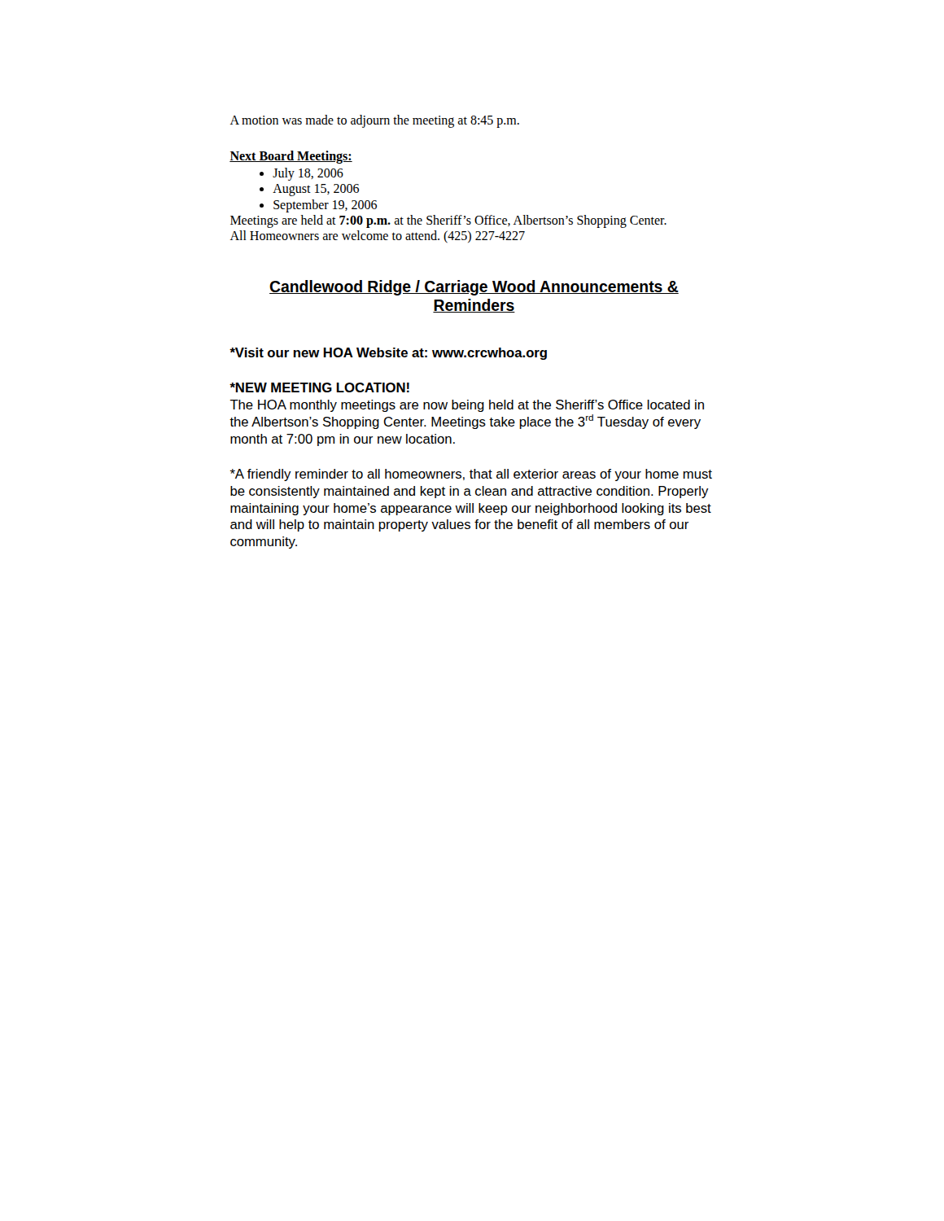A motion was made to adjourn the meeting at 8:45 p.m.
Next Board Meetings:
July 18, 2006
August 15, 2006
September 19, 2006
Meetings are held at 7:00 p.m. at the Sheriff’s Office, Albertson’s Shopping Center.
All Homeowners are welcome to attend. (425) 227-4227
Candlewood Ridge / Carriage Wood Announcements & Reminders
*Visit our new HOA Website at: www.crcwhoa.org
*NEW MEETING LOCATION!
The HOA monthly meetings are now being held at the Sheriff’s Office located in the Albertson’s Shopping Center. Meetings take place the 3rd Tuesday of every month at 7:00 pm in our new location.
*A friendly reminder to all homeowners, that all exterior areas of your home must be consistently maintained and kept in a clean and attractive condition. Properly maintaining your home’s appearance will keep our neighborhood looking its best and will help to maintain property values for the benefit of all members of our community.